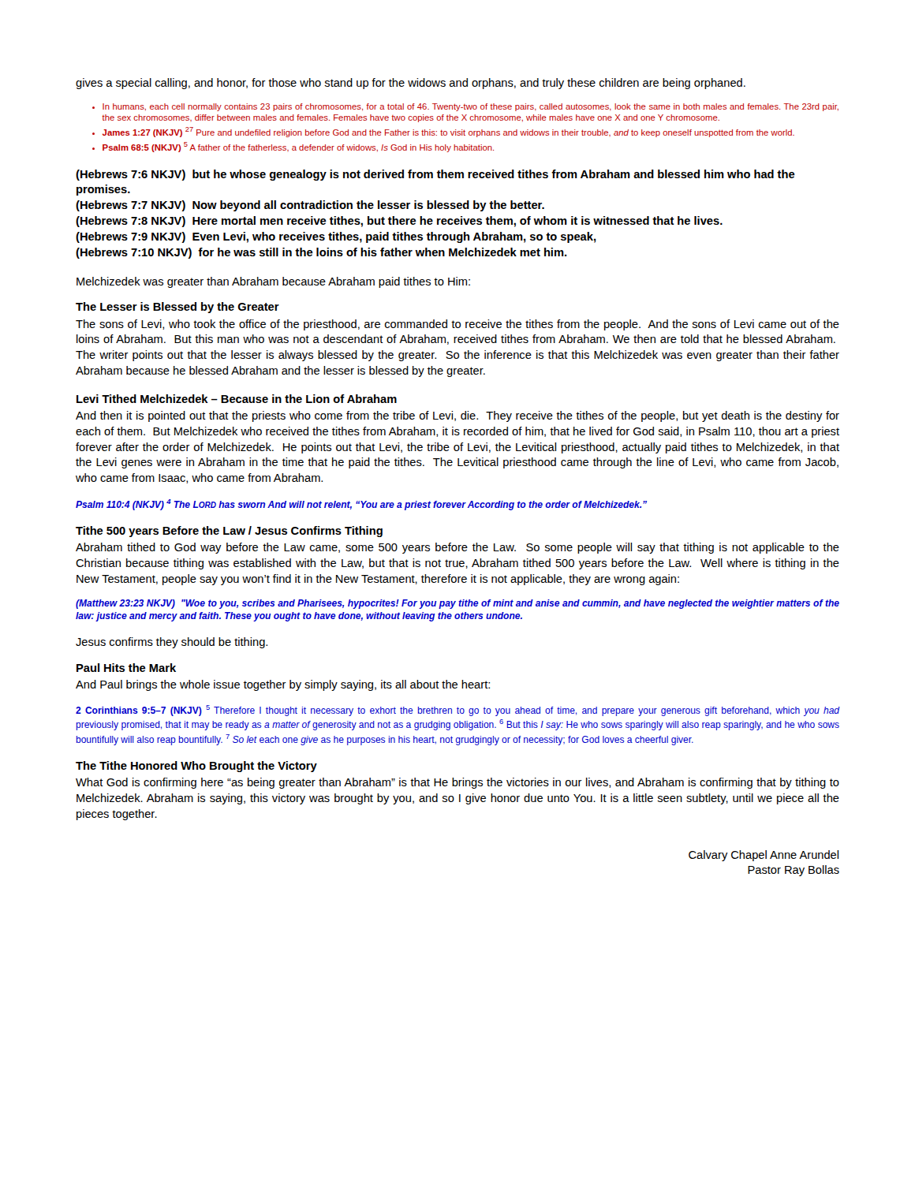gives a special calling, and honor, for those who stand up for the widows and orphans, and truly these children are being orphaned.
In humans, each cell normally contains 23 pairs of chromosomes, for a total of 46. Twenty-two of these pairs, called autosomes, look the same in both males and females. The 23rd pair, the sex chromosomes, differ between males and females. Females have two copies of the X chromosome, while males have one X and one Y chromosome.
James 1:27 (NKJV) 27 Pure and undefiled religion before God and the Father is this: to visit orphans and widows in their trouble, and to keep oneself unspotted from the world.
Psalm 68:5 (NKJV) 5 A father of the fatherless, a defender of widows, Is God in His holy habitation.
(Hebrews 7:6 NKJV) but he whose genealogy is not derived from them received tithes from Abraham and blessed him who had the promises.
(Hebrews 7:7 NKJV) Now beyond all contradiction the lesser is blessed by the better.
(Hebrews 7:8 NKJV) Here mortal men receive tithes, but there he receives them, of whom it is witnessed that he lives.
(Hebrews 7:9 NKJV) Even Levi, who receives tithes, paid tithes through Abraham, so to speak,
(Hebrews 7:10 NKJV) for he was still in the loins of his father when Melchizedek met him.
Melchizedek was greater than Abraham because Abraham paid tithes to Him:
The Lesser is Blessed by the Greater
The sons of Levi, who took the office of the priesthood, are commanded to receive the tithes from the people. And the sons of Levi came out of the loins of Abraham. But this man who was not a descendant of Abraham, received tithes from Abraham. We then are told that he blessed Abraham. The writer points out that the lesser is always blessed by the greater. So the inference is that this Melchizedek was even greater than their father Abraham because he blessed Abraham and the lesser is blessed by the greater.
Levi Tithed Melchizedek – Because in the Lion of Abraham
And then it is pointed out that the priests who come from the tribe of Levi, die. They receive the tithes of the people, but yet death is the destiny for each of them. But Melchizedek who received the tithes from Abraham, it is recorded of him, that he lived for God said, in Psalm 110, thou art a priest forever after the order of Melchizedek. He points out that Levi, the tribe of Levi, the Levitical priesthood, actually paid tithes to Melchizedek, in that the Levi genes were in Abraham in the time that he paid the tithes. The Levitical priesthood came through the line of Levi, who came from Jacob, who came from Isaac, who came from Abraham.
Psalm 110:4 (NKJV) 4 The LORD has sworn And will not relent, “You are a priest forever According to the order of Melchizedek.”
Tithe 500 years Before the Law / Jesus Confirms Tithing
Abraham tithed to God way before the Law came, some 500 years before the Law. So some people will say that tithing is not applicable to the Christian because tithing was established with the Law, but that is not true, Abraham tithed 500 years before the Law. Well where is tithing in the New Testament, people say you won’t find it in the New Testament, therefore it is not applicable, they are wrong again:
(Matthew 23:23 NKJV) "Woe to you, scribes and Pharisees, hypocrites! For you pay tithe of mint and anise and cummin, and have neglected the weightier matters of the law: justice and mercy and faith. These you ought to have done, without leaving the others undone.
Jesus confirms they should be tithing.
Paul Hits the Mark
And Paul brings the whole issue together by simply saying, its all about the heart:
2 Corinthians 9:5–7 (NKJV) 5 Therefore I thought it necessary to exhort the brethren to go to you ahead of time, and prepare your generous gift beforehand, which you had previously promised, that it may be ready as a matter of generosity and not as a grudging obligation. 6 But this I say: He who sows sparingly will also reap sparingly, and he who sows bountifully will also reap bountifully. 7 So let each one give as he purposes in his heart, not grudgingly or of necessity; for God loves a cheerful giver.
The Tithe Honored Who Brought the Victory
What God is confirming here “as being greater than Abraham” is that He brings the victories in our lives, and Abraham is confirming that by tithing to Melchizedek. Abraham is saying, this victory was brought by you, and so I give honor due unto You. It is a little seen subtlety, until we piece all the pieces together.
Calvary Chapel Anne Arundel
Pastor Ray Bollas